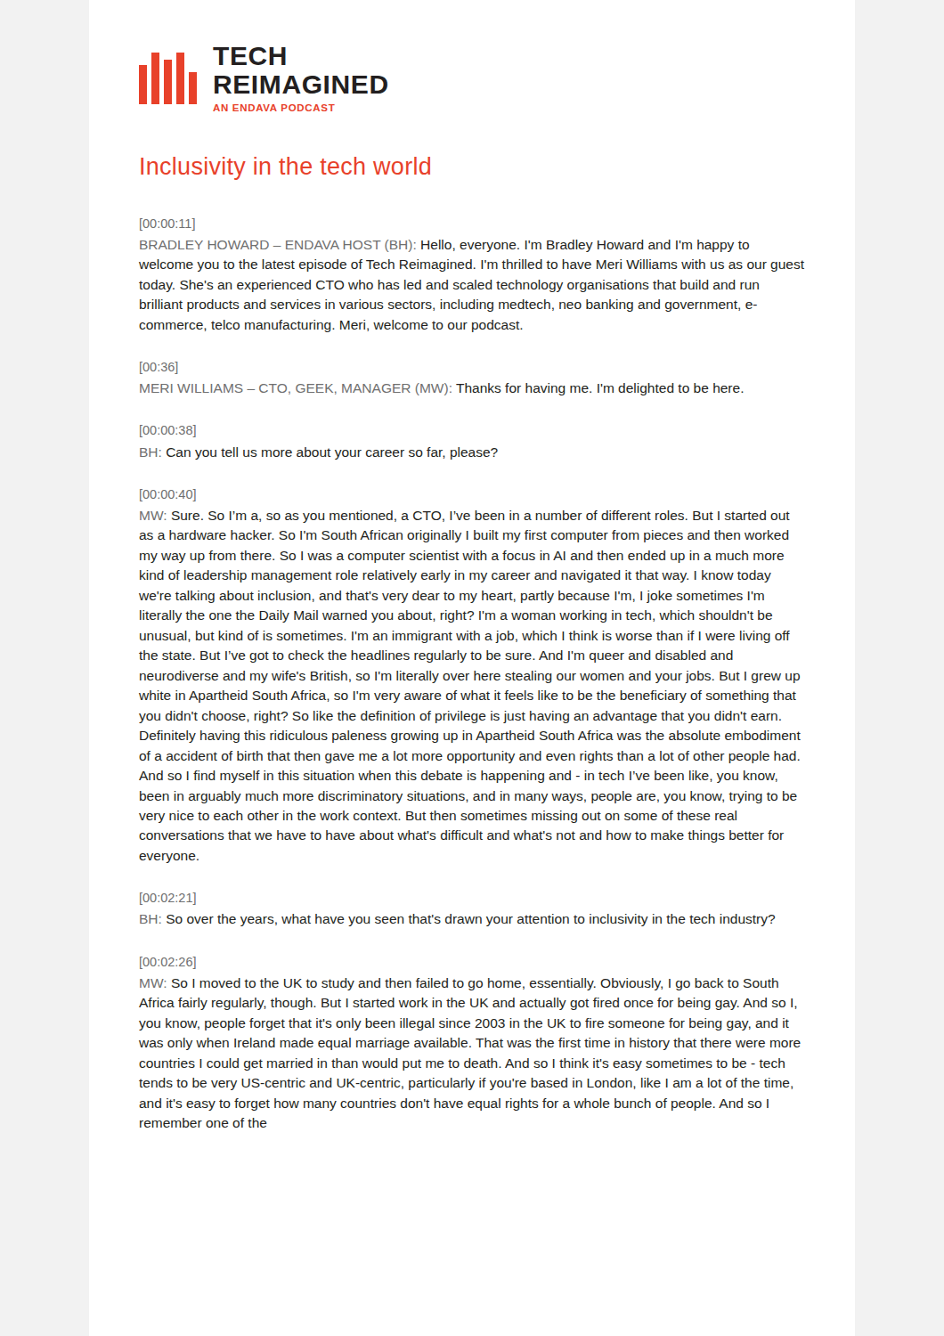Tech Reimagined An Endava Podcast
Inclusivity in the tech world
[00:00:11]
BRADLEY HOWARD – ENDAVA HOST (BH): Hello, everyone. I'm Bradley Howard and I'm happy to welcome you to the latest episode of Tech Reimagined. I'm thrilled to have Meri Williams with us as our guest today. She's an experienced CTO who has led and scaled technology organisations that build and run brilliant products and services in various sectors, including medtech, neo banking and government, e-commerce, telco manufacturing. Meri, welcome to our podcast.
[00:36]
MERI WILLIAMS – CTO, GEEK, MANAGER (MW): Thanks for having me. I'm delighted to be here.
[00:00:38]
BH: Can you tell us more about your career so far, please?
[00:00:40]
MW: Sure. So I’m a, so as you mentioned, a CTO, I’ve been in a number of different roles. But I started out as a hardware hacker. So I'm South African originally I built my first computer from pieces and then worked my way up from there. So I was a computer scientist with a focus in AI and then ended up in a much more kind of leadership management role relatively early in my career and navigated it that way. I know today we're talking about inclusion, and that's very dear to my heart, partly because I'm, I joke sometimes I'm literally the one the Daily Mail warned you about, right? I'm a woman working in tech, which shouldn't be unusual, but kind of is sometimes. I'm an immigrant with a job, which I think is worse than if I were living off the state. But I’ve got to check the headlines regularly to be sure. And I'm queer and disabled and neurodiverse and my wife's British, so I'm literally over here stealing our women and your jobs. But I grew up white in Apartheid South Africa, so I'm very aware of what it feels like to be the beneficiary of something that you didn't choose, right? So like the definition of privilege is just having an advantage that you didn't earn. Definitely having this ridiculous paleness growing up in Apartheid South Africa was the absolute embodiment of a accident of birth that then gave me a lot more opportunity and even rights than a lot of other people had. And so I find myself in this situation when this debate is happening and - in tech I’ve been like, you know, been in arguably much more discriminatory situations, and in many ways, people are, you know, trying to be very nice to each other in the work context. But then sometimes missing out on some of these real conversations that we have to have about what's difficult and what's not and how to make things better for everyone.
[00:02:21]
BH: So over the years, what have you seen that's drawn your attention to inclusivity in the tech industry?
[00:02:26]
MW: So I moved to the UK to study and then failed to go home, essentially. Obviously, I go back to South Africa fairly regularly, though. But I started work in the UK and actually got fired once for being gay. And so I, you know, people forget that it's only been illegal since 2003 in the UK to fire someone for being gay, and it was only when Ireland made equal marriage available. That was the first time in history that there were more countries I could get married in than would put me to death. And so I think it's easy sometimes to be - tech tends to be very US-centric and UK-centric, particularly if you're based in London, like I am a lot of the time, and it's easy to forget how many countries don't have equal rights for a whole bunch of people. And so I remember one of the